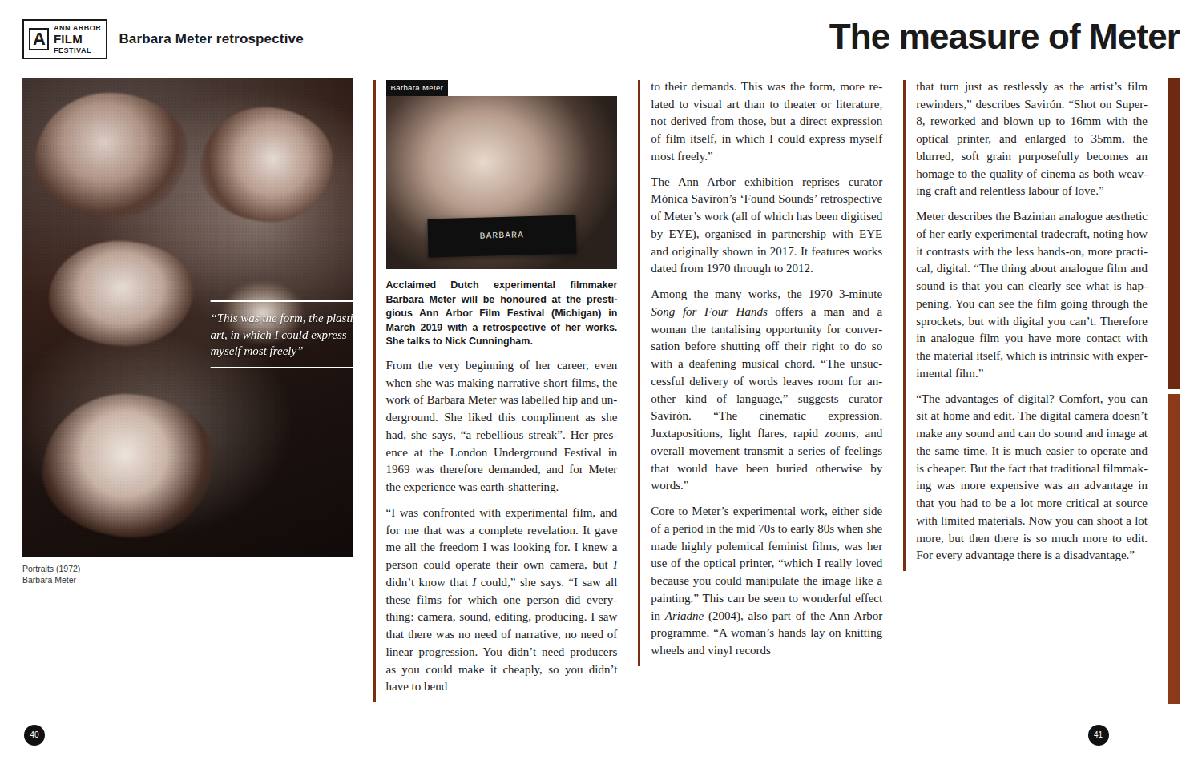A Ann Arbor FILM Festival
Barbara Meter retrospective
The measure of Meter
“This was the form, the plastic art, in which I could express myself most freely”
Portraits (1972)
Barbara Meter
Barbara Meter
BARBARA
Acclaimed Dutch experimental filmmaker Barbara Meter will be honoured at the prestigious Ann Arbor Film Festival (Michigan) in March 2019 with a retrospective of her works. She talks to Nick Cunningham.
From the very beginning of her career, even when she was making narrative short films, the work of Barbara Meter was labelled hip and underground. She liked this compliment as she had, she says, “a rebellious streak”. Her presence at the London Underground Festival in 1969 was therefore demanded, and for Meter the experience was earth-shattering.
“I was confronted with experimental film, and for me that was a complete revelation. It gave me all the freedom I was looking for. I knew a person could operate their own camera, but I didn’t know that I could,” she says. “I saw all these films for which one person did everything: camera, sound, editing, producing. I saw that there was no need of narrative, no need of linear progression. You didn’t need producers as you could make it cheaply, so you didn’t have to bend
to their demands. This was the form, more related to visual art than to theater or literature, not derived from those, but a direct expression of film itself, in which I could express myself most freely.”
The Ann Arbor exhibition reprises curator Mónica Savirón’s ‘Found Sounds’ retrospective of Meter’s work (all of which has been digitised by EYE), organised in partnership with EYE and originally shown in 2017. It features works dated from 1970 through to 2012.
Among the many works, the 1970 3-minute Song for Four Hands offers a man and a woman the tantalising opportunity for conversation before shutting off their right to do so with a deafening musical chord. “The unsuccessful delivery of words leaves room for another kind of language,” suggests curator Savirón. “The cinematic expression. Juxtapositions, light flares, rapid zooms, and overall movement transmit a series of feelings that would have been buried otherwise by words.”
Core to Meter’s experimental work, either side of a period in the mid 70s to early 80s when she made highly polemical feminist films, was her use of the optical printer, “which I really loved because you could manipulate the image like a painting.” This can be seen to wonderful effect in Ariadne (2004), also part of the Ann Arbor programme. “A woman’s hands lay on knitting wheels and vinyl records
that turn just as restlessly as the artist’s film rewinders,” describes Savirón. “Shot on Super-8, reworked and blown up to 16mm with the optical printer, and enlarged to 35mm, the blurred, soft grain purposefully becomes an homage to the quality of cinema as both weaving craft and relentless labour of love.”
Meter describes the Bazinian analogue aesthetic of her early experimental tradecraft, noting how it contrasts with the less hands-on, more practical, digital. “The thing about analogue film and sound is that you can clearly see what is happening. You can see the film going through the sprockets, but with digital you can’t. Therefore in analogue film you have more contact with the material itself, which is intrinsic with experimental film.”
“The advantages of digital? Comfort, you can sit at home and edit. The digital camera doesn’t make any sound and can do sound and image at the same time. It is much easier to operate and is cheaper. But the fact that traditional filmmaking was more expensive was an advantage in that you had to be a lot more critical at source with limited materials. Now you can shoot a lot more, but then there is so much more to edit. For every advantage there is a disadvantage.”
40 41